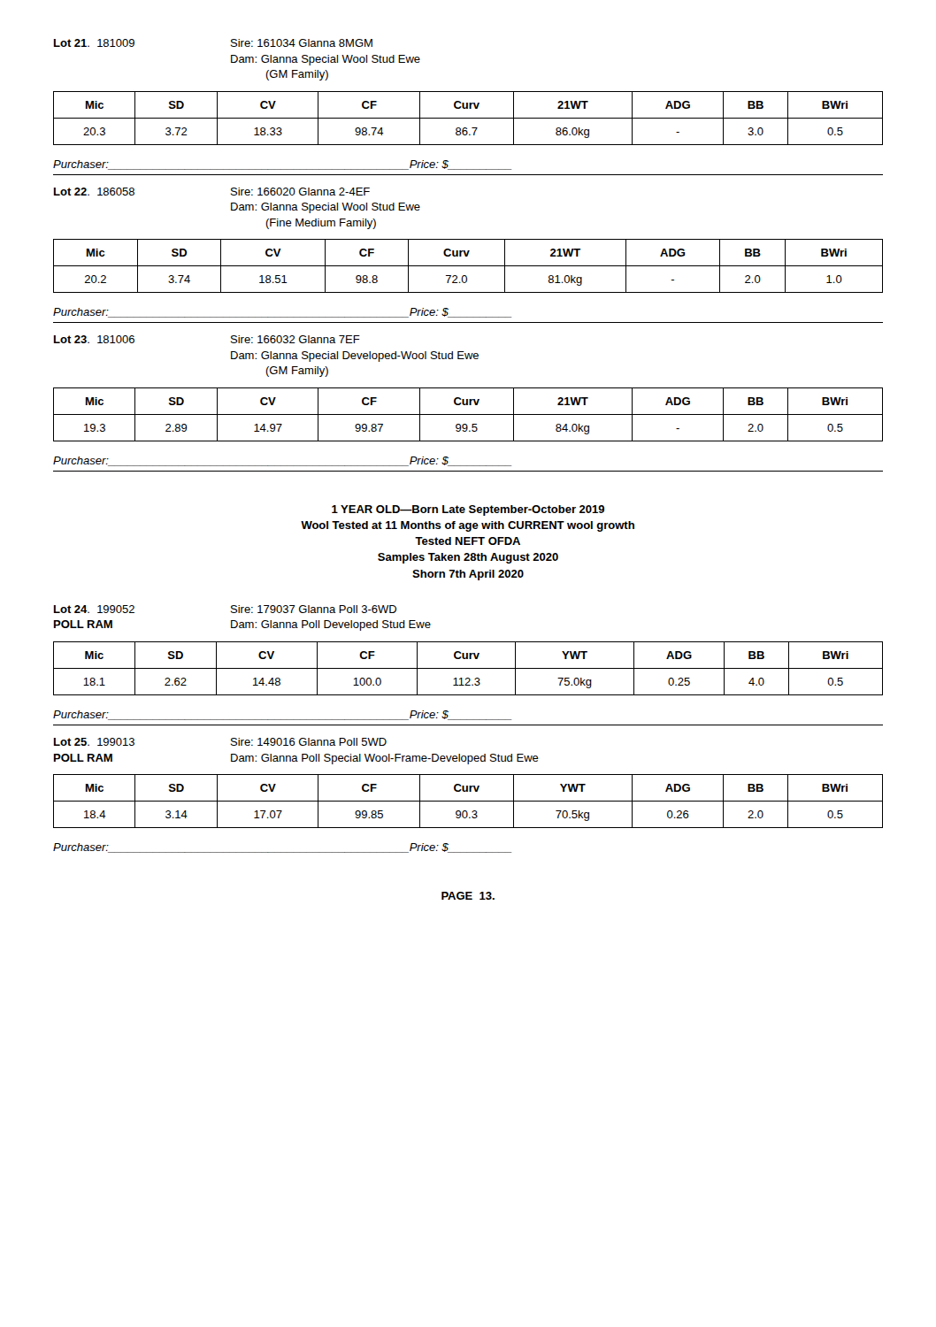Lot 21. 181009
Sire: 161034 Glanna 8MGM
Dam: Glanna Special Wool Stud Ewe
(GM Family)
| Mic | SD | CV | CF | Curv | 21WT | ADG | BB | BWri |
| --- | --- | --- | --- | --- | --- | --- | --- | --- |
| 20.3 | 3.72 | 18.33 | 98.74 | 86.7 | 86.0kg | - | 3.0 | 0.5 |
Purchaser:_______________________________________________Price: $__________
Lot 22. 186058
Sire: 166020 Glanna 2-4EF
Dam: Glanna Special Wool Stud Ewe
(Fine Medium Family)
| Mic | SD | CV | CF | Curv | 21WT | ADG | BB | BWri |
| --- | --- | --- | --- | --- | --- | --- | --- | --- |
| 20.2 | 3.74 | 18.51 | 98.8 | 72.0 | 81.0kg | - | 2.0 | 1.0 |
Purchaser:_______________________________________________Price: $__________
Lot 23. 181006
Sire: 166032 Glanna 7EF
Dam: Glanna Special Developed-Wool Stud Ewe
(GM Family)
| Mic | SD | CV | CF | Curv | 21WT | ADG | BB | BWri |
| --- | --- | --- | --- | --- | --- | --- | --- | --- |
| 19.3 | 2.89 | 14.97 | 99.87 | 99.5 | 84.0kg | - | 2.0 | 0.5 |
Purchaser:_______________________________________________Price: $__________
1 YEAR OLD—Born Late September-October 2019
Wool Tested at 11 Months of age with CURRENT wool growth
Tested NEFT OFDA
Samples Taken 28th August 2020
Shorn 7th April 2020
Lot 24. 199052
Sire: 179037 Glanna Poll 3-6WD
POLL RAM
Dam: Glanna Poll Developed Stud Ewe
| Mic | SD | CV | CF | Curv | YWT | ADG | BB | BWri |
| --- | --- | --- | --- | --- | --- | --- | --- | --- |
| 18.1 | 2.62 | 14.48 | 100.0 | 112.3 | 75.0kg | 0.25 | 4.0 | 0.5 |
Purchaser:_______________________________________________Price: $__________
Lot 25. 199013
Sire: 149016 Glanna Poll 5WD
POLL RAM
Dam: Glanna Poll Special Wool-Frame-Developed Stud Ewe
| Mic | SD | CV | CF | Curv | YWT | ADG | BB | BWri |
| --- | --- | --- | --- | --- | --- | --- | --- | --- |
| 18.4 | 3.14 | 17.07 | 99.85 | 90.3 | 70.5kg | 0.26 | 2.0 | 0.5 |
Purchaser:_______________________________________________Price: $__________
PAGE 13.